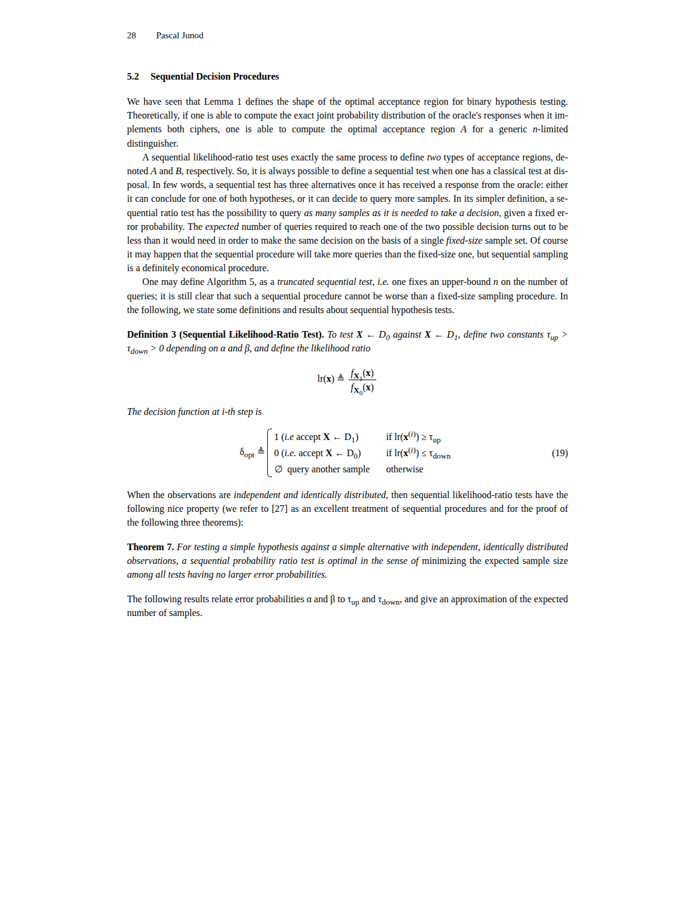28 Pascal Junod
5.2 Sequential Decision Procedures
We have seen that Lemma 1 defines the shape of the optimal acceptance region for binary hypothesis testing. Theoretically, if one is able to compute the exact joint probability distribution of the oracle's responses when it implements both ciphers, one is able to compute the optimal acceptance region A for a generic n-limited distinguisher.
A sequential likelihood-ratio test uses exactly the same process to define two types of acceptance regions, denoted A and B, respectively. So, it is always possible to define a sequential test when one has a classical test at disposal. In few words, a sequential test has three alternatives once it has received a response from the oracle: either it can conclude for one of both hypotheses, or it can decide to query more samples. In its simpler definition, a sequential ratio test has the possibility to query as many samples as it is needed to take a decision, given a fixed error probability. The expected number of queries required to reach one of the two possible decision turns out to be less than it would need in order to make the same decision on the basis of a single fixed-size sample set. Of course it may happen that the sequential procedure will take more queries than the fixed-size one, but sequential sampling is a definitely economical procedure.
One may define Algorithm 5, as a truncated sequential test, i.e. one fixes an upper-bound n on the number of queries; it is still clear that such a sequential procedure cannot be worse than a fixed-size sampling procedure. In the following, we state some definitions and results about sequential hypothesis tests.
Definition 3 (Sequential Likelihood-Ratio Test). To test X ← D0 against X ← D1, define two constants τup > τdown > 0 depending on α and β, and define the likelihood ratio
lr(x) ≜ fX1(x) fX0(x)
The decision function at i-th step is
δopt ≜
| 1 ( i.e accept X ← D 1 ) | if lr( x ( i ) ) ≥ τ up |
| 0 ( i.e. accept X ← D 0 ) | if lr( x ( i ) ) ≤ τ down |
| ∅ query another sample | otherwise |
(19)
When the observations are independent and identically distributed, then sequential likelihood-ratio tests have the following nice property (we refer to [27] as an excellent treatment of sequential procedures and for the proof of the following three theorems):
Theorem 7. For testing a simple hypothesis against a simple alternative with independent, identically distributed observations, a sequential probability ratio test is optimal in the sense of minimizing the expected sample size among all tests having no larger error probabilities.
The following results relate error probabilities α and β to τup and τdown, and give an approximation of the expected number of samples.